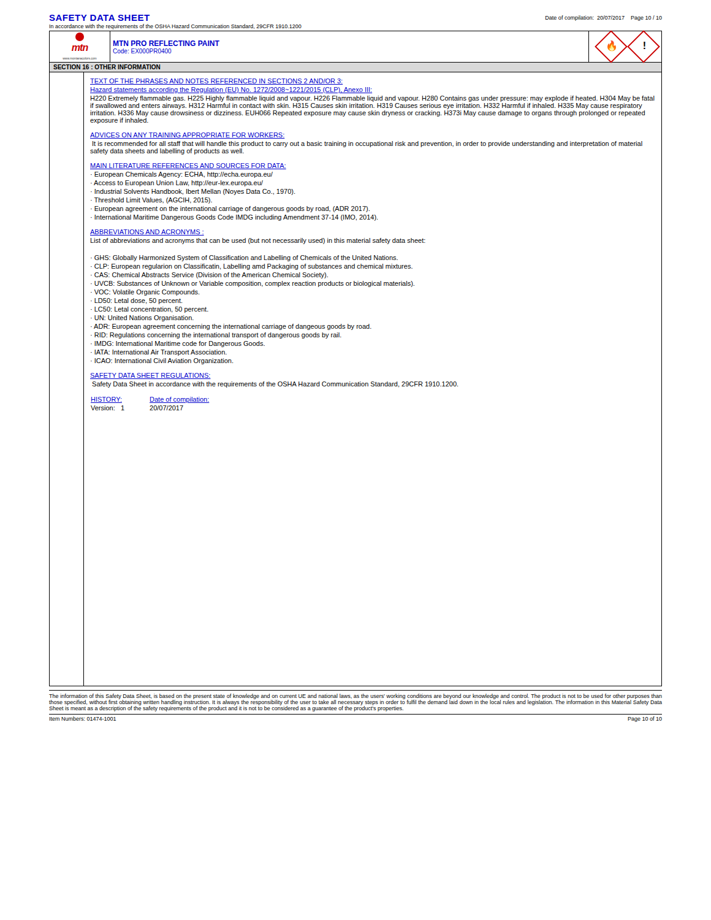SAFETY DATA SHEET
In accordance with the requirements of the OSHA Hazard Communication Standard, 29CFR 1910.1200
Date of compilation: 20/07/2017 Page 10 / 10
| mtn www.montanacolors.com | MTN PRO REFLECTING PAINT Code: EX000PR0400 | 🔥 ! |
SECTION 16 : OTHER INFORMATION
TEXT OF THE PHRASES AND NOTES REFERENCED IN SECTIONS 2 AND/OR 3:
Hazard statements according the Regulation (EU) No. 1272/2008~1221/2015 (CLP), Anexo III:
H220 Extremely flammable gas. H225 Highly flammable liquid and vapour. H226 Flammable liquid and vapour. H280 Contains gas under pressure: may explode if heated. H304 May be fatal if swallowed and enters airways. H312 Harmful in contact with skin. H315 Causes skin irritation. H319 Causes serious eye irritation. H332 Harmful if inhaled. H335 May cause respiratory irritation. H336 May cause drowsiness or dizziness. EUH066 Repeated exposure may cause skin dryness or cracking. H373i May cause damage to organs through prolonged or repeated exposure if inhaled.
ADVICES ON ANY TRAINING APPROPRIATE FOR WORKERS:
It is recommended for all staff that will handle this product to carry out a basic training in occupational risk and prevention, in order to provide understanding and interpretation of material safety data sheets and labelling of products as well.
MAIN LITERATURE REFERENCES AND SOURCES FOR DATA:
· European Chemicals Agency: ECHA, http://echa.europa.eu/
· Access to European Union Law, http://eur-lex.europa.eu/
· Industrial Solvents Handbook, Ibert Mellan (Noyes Data Co., 1970).
· Threshold Limit Values, (AGCIH, 2015).
· European agreement on the international carriage of dangerous goods by road, (ADR 2017).
· International Maritime Dangerous Goods Code IMDG including Amendment 37-14 (IMO, 2014).
ABBREVIATIONS AND ACRONYMS :
List of abbreviations and acronyms that can be used (but not necessarily used) in this material safety data sheet:
· GHS: Globally Harmonized System of Classification and Labelling of Chemicals of the United Nations.
· CLP: European regularion on Classificatin, Labelling amd Packaging of substances and chemical mixtures.
· CAS: Chemical Abstracts Service (Division of the American Chemical Society).
· UVCB: Substances of Unknown or Variable composition, complex reaction products or biological materials).
· VOC: Volatile Organic Compounds.
· LD50: Letal dose, 50 percent.
· LC50: Letal concentration, 50 percent.
· UN: United Nations Organisation.
· ADR: European agreement concerning the international carriage of dangeous goods by road.
· RID: Regulations concerning the international transport of dangerous goods by rail.
· IMDG: International Maritime code for Dangerous Goods.
· IATA: International Air Transport Association.
· ICAO: International Civil Aviation Organization.
SAFETY DATA SHEET REGULATIONS:
Safety Data Sheet in accordance with the requirements of the OSHA Hazard Communication Standard, 29CFR 1910.1200.
| HISTORY: | Date of compilation: |
| Version: 1 | 20/07/2017 |
The information of this Safety Data Sheet, is based on the present state of knowledge and on current UE and national laws, as the users' working conditions are beyond our knowledge and control. The product is not to be used for other purposes than those specified, without first obtaining written handling instruction. It is always the responsibility of the user to take all necessary steps in order to fulfil the demand laid down in the local rules and legislation. The information in this Material Safety Data Sheet is meant as a description of the safety requirements of the product and it is not to be considered as a guarantee of the product's properties.
Item Numbers: 01474-1001
Page 10 of 10